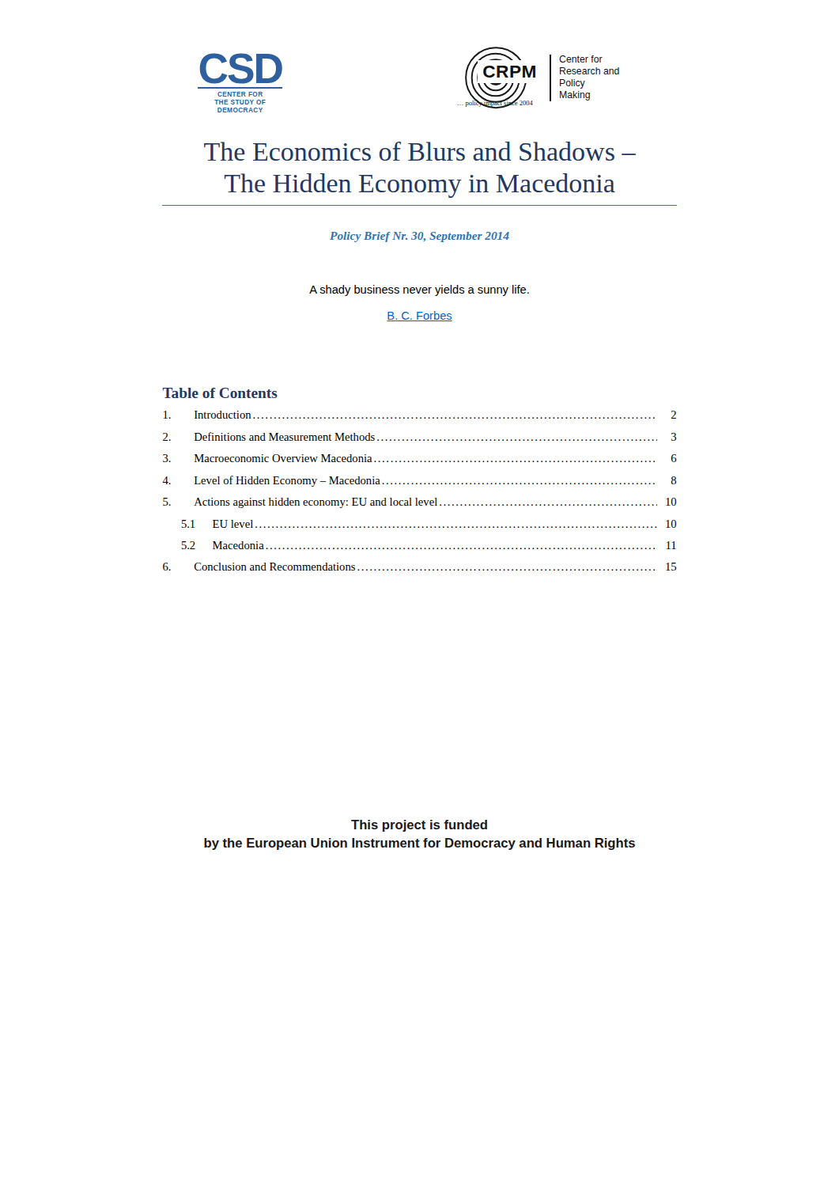CSD
CENTER FOR
THE STUDY OF
DEMOCRACY
CRPM
… policy impact since 2004
Center for
Research and
Policy
Making
The Economics of Blurs and Shadows –
The Hidden Economy in Macedonia
Policy Brief Nr. 30, September 2014
A shady business never yields a sunny life.
B. C. Forbes
Table of Contents
1. Introduction ........................................................................................................................................... 2
2. Definitions and Measurement Methods ......................................................................................................... 3
3. Macroeconomic Overview Macedonia ........................................................................................................... 6
4. Level of Hidden Economy – Macedonia ......................................................................................................... 8
5. Actions against hidden economy: EU and local level ..................................................................................... 10
5.1 EU level ................................................................................................................................................. 10
5.2 Macedonia ......................................................................................................................................... 11
6. Conclusion and Recommendations .............................................................................................................. 15
This project is funded
by the European Union Instrument for Democracy and Human Rights